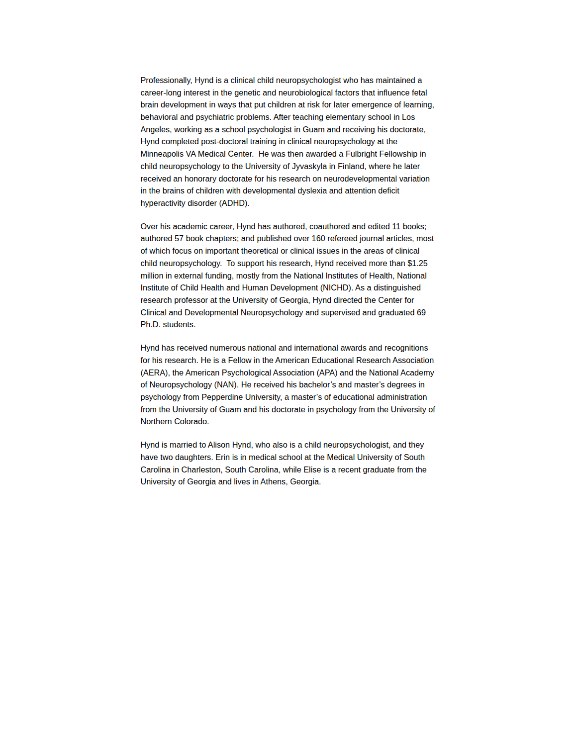Professionally, Hynd is a clinical child neuropsychologist who has maintained a career-long interest in the genetic and neurobiological factors that influence fetal brain development in ways that put children at risk for later emergence of learning, behavioral and psychiatric problems. After teaching elementary school in Los Angeles, working as a school psychologist in Guam and receiving his doctorate, Hynd completed post-doctoral training in clinical neuropsychology at the Minneapolis VA Medical Center. He was then awarded a Fulbright Fellowship in child neuropsychology to the University of Jyvaskyla in Finland, where he later received an honorary doctorate for his research on neurodevelopmental variation in the brains of children with developmental dyslexia and attention deficit hyperactivity disorder (ADHD).
Over his academic career, Hynd has authored, coauthored and edited 11 books; authored 57 book chapters; and published over 160 refereed journal articles, most of which focus on important theoretical or clinical issues in the areas of clinical child neuropsychology. To support his research, Hynd received more than $1.25 million in external funding, mostly from the National Institutes of Health, National Institute of Child Health and Human Development (NICHD). As a distinguished research professor at the University of Georgia, Hynd directed the Center for Clinical and Developmental Neuropsychology and supervised and graduated 69 Ph.D. students.
Hynd has received numerous national and international awards and recognitions for his research. He is a Fellow in the American Educational Research Association (AERA), the American Psychological Association (APA) and the National Academy of Neuropsychology (NAN). He received his bachelor’s and master’s degrees in psychology from Pepperdine University, a master’s of educational administration from the University of Guam and his doctorate in psychology from the University of Northern Colorado.
Hynd is married to Alison Hynd, who also is a child neuropsychologist, and they have two daughters. Erin is in medical school at the Medical University of South Carolina in Charleston, South Carolina, while Elise is a recent graduate from the University of Georgia and lives in Athens, Georgia.